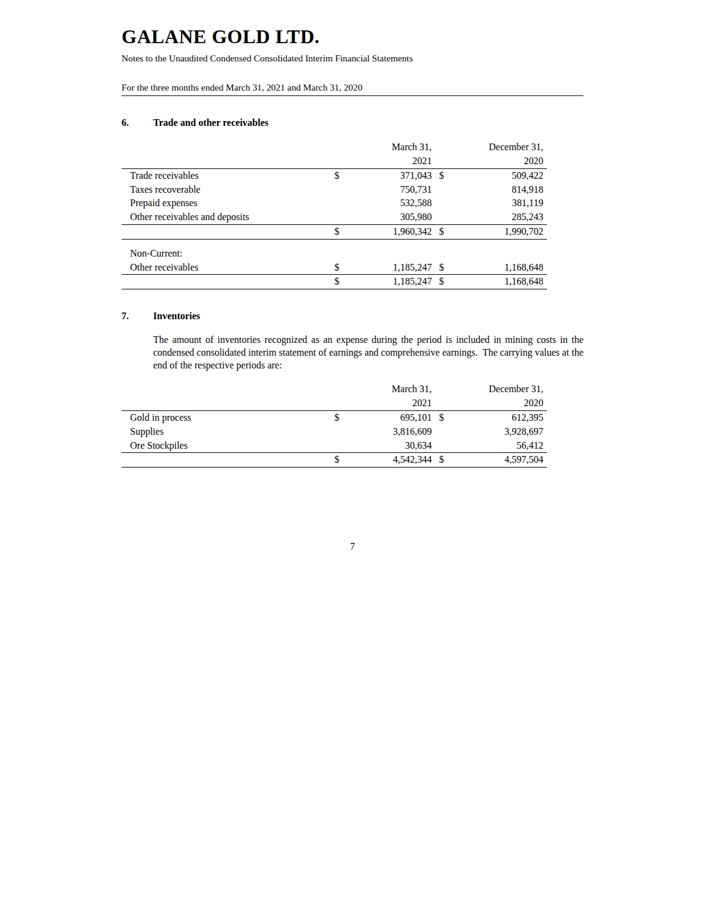GALANE GOLD LTD.
Notes to the Unaudited Condensed Consolidated Interim Financial Statements
For the three months ended March 31, 2021 and March 31, 2020
6. Trade and other receivables
| | | March 31, | | December 31, |
| --- | --- | --- | --- | --- |
| | | 2021 | | 2020 |
| Trade receivables | $ | 371,043 | $ | 509,422 |
| Taxes recoverable | | 750,731 | | 814,918 |
| Prepaid expenses | | 532,588 | | 381,119 |
| Other receivables and deposits | | 305,980 | | 285,243 |
| | $ | 1,960,342 | $ | 1,990,702 |
| Non-Current: | | | | |
| Other receivables | $ | 1,185,247 | $ | 1,168,648 |
| | $ | 1,185,247 | $ | 1,168,648 |
7. Inventories
The amount of inventories recognized as an expense during the period is included in mining costs in the condensed consolidated interim statement of earnings and comprehensive earnings. The carrying values at the end of the respective periods are:
| | | March 31, | | December 31, |
| --- | --- | --- | --- | --- |
| | | 2021 | | 2020 |
| Gold in process | $ | 695,101 | $ | 612,395 |
| Supplies | | 3,816,609 | | 3,928,697 |
| Ore Stockpiles | | 30,634 | | 56,412 |
| | $ | 4,542,344 | $ | 4,597,504 |
7